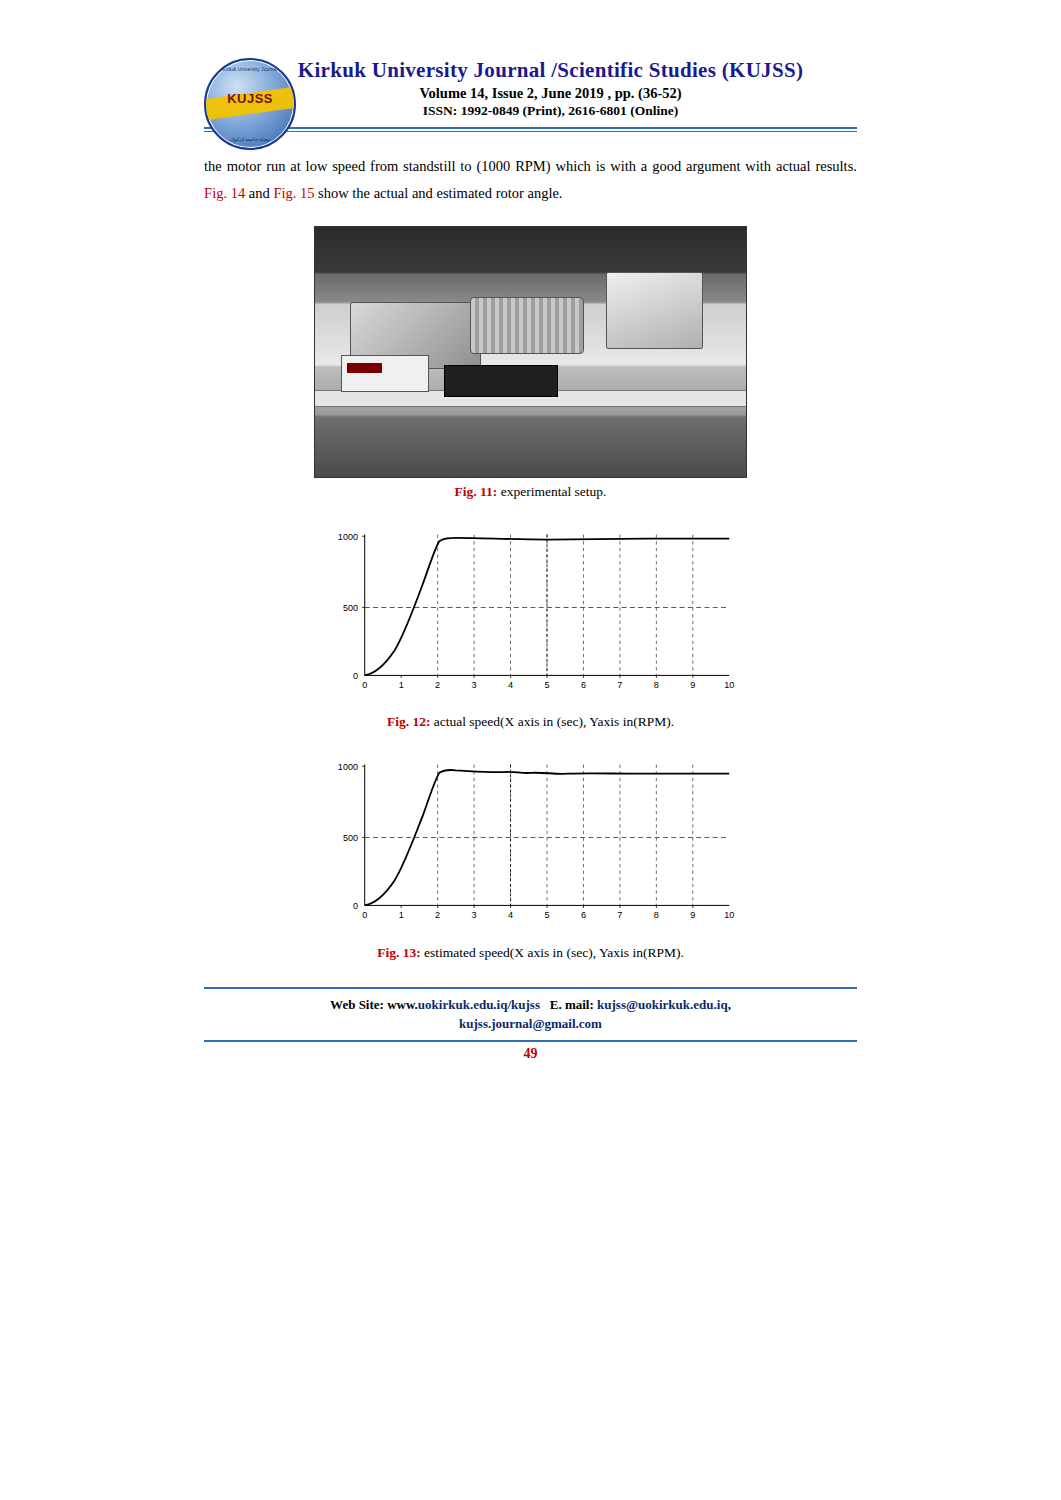Kirkuk University Journal
KUJSS
مجلة جامعة كركوك
Kirkuk University Journal /Scientific Studies (KUJSS)
Volume 14, Issue 2, June 2019 , pp. (36-52)
ISSN: 1992-0849 (Print), 2616-6801 (Online)
the motor run at low speed from standstill to (1000 RPM) which is with a good argument with actual results. Fig. 14 and Fig. 15 show the actual and estimated rotor angle.
4.29
Fig. 11: experimental setup.
1000 500 0 0 1 2 3 4 5 6 7 8 9 10
Fig. 12: actual speed(X axis in (sec), Yaxis in(RPM).
1000 500 0 0 1 2 3 4 5 6 7 8 9 10
Fig. 13: estimated speed(X axis in (sec), Yaxis in(RPM).
Web Site: www.uokirkuk.edu.iq/kujss E. mail: kujss@uokirkuk.edu.iq,
kujss.journal@gmail.com
49